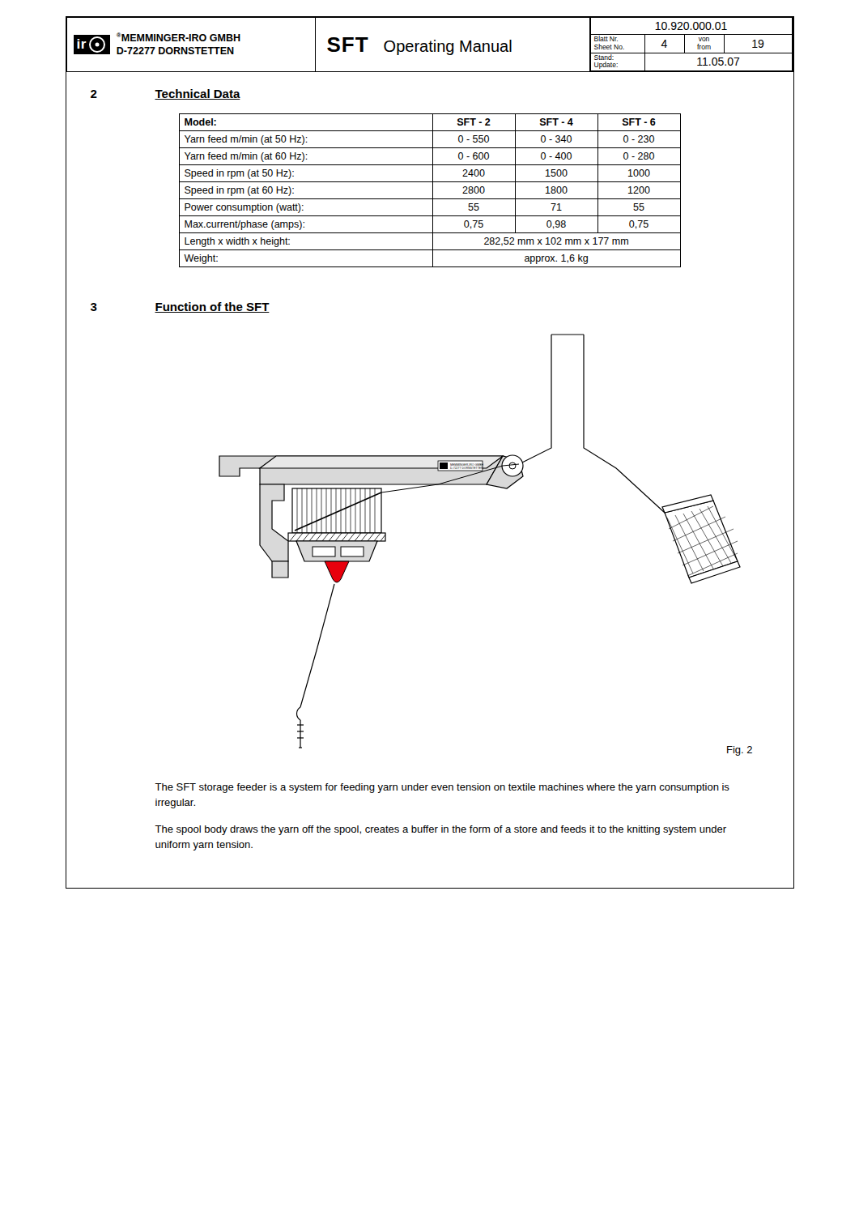| ir ® MEMMINGER-IRO GMBH D-72277 DORNSTETTEN | SFT Operating Manual | / 10.920.000.01 / / Blatt Nr. Sheet No. / 4 / von from / 19 / / Stand: Update: / 11.05.07 / |
2
Technical Data
| Model: | SFT - 2 | SFT - 4 | SFT - 6 |
| --- | --- | --- | --- |
| Yarn feed m/min (at 50 Hz): | 0 - 550 | 0 - 340 | 0 - 230 |
| Yarn feed m/min (at 60 Hz): | 0 - 600 | 0 - 400 | 0 - 280 |
| Speed in rpm (at 50 Hz): | 2400 | 1500 | 1000 |
| Speed in rpm (at 60 Hz): | 2800 | 1800 | 1200 |
| Power consumption (watt): | 55 | 71 | 55 |
| Max.current/phase (amps): | 0,75 | 0,98 | 0,75 |
| Length x width x height: | 282,52 mm x 102 mm x 177 mm |
| Weight: | approx. 1,6 kg |
3
Function of the SFT
MEMMINGER-IRO GMBH D-72277 DORNSTETTEN
Fig. 2
The SFT storage feeder is a system for feeding yarn under even tension on textile machines where the yarn consumption is irregular.
The spool body draws the yarn off the spool, creates a buffer in the form of a store and feeds it to the knitting system under uniform yarn tension.